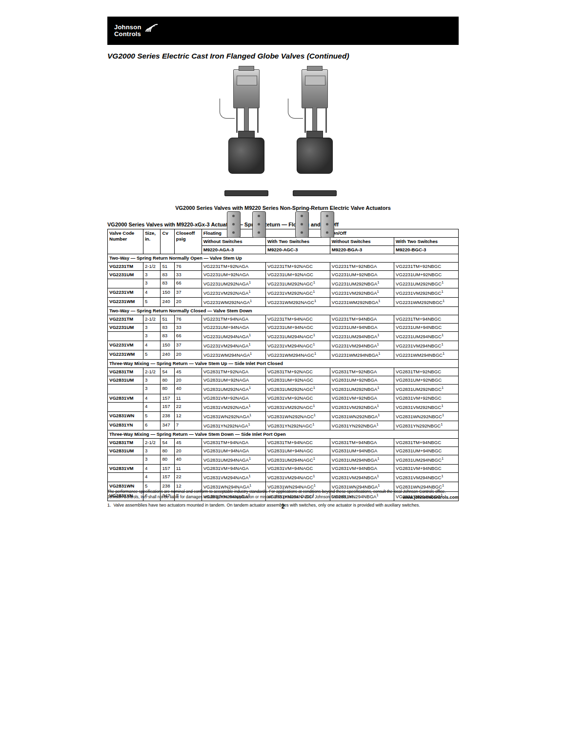Johnson
Controls
VG2000 Series Electric Cast Iron Flanged Globe Valves (Continued)
VG2000 Series Valves with M9220 Series Non-Spring-Return Electric Valve Actuators
VG2000 Series Valves with M9220-xGx-3 Actuators — Spring Return — Floating and On/Off
| Valve Code Number | Size, in. | Cv | Closeoff psig | Floating | On/Off |
| --- | --- | --- | --- | --- | --- |
| Without Switches | With Two Switches | Without Switches | With Two Switches |
| M9220-AGA-3 | M9220-AGC-3 | M9220-BGA-3 | M9220-BGC-3 |
| Two-Way — Spring Return Normally Open — Valve Stem Up |
| VG2231TM | 2-1/2 | 51 | 76 | VG2231TM+92NAGA | VG2231TM+92NAGC | VG2231TM+92NBGA | VG2231TM+92NBGC |
| VG2231UM | 3 | 83 | 33 | VG2231UM+92NAGA | VG2231UM+92NAGC | VG2231UM+92NBGA | VG2231UM+92NBGC |
| | 3 | 83 | 66 | VG2231UM292NAGA 1 | VG2231UM292NAGC 1 | VG2231UM292NBGA 1 | VG2231UM292NBGC 1 |
| VG2231VM | 4 | 150 | 37 | VG2231VM292NAGA 1 | VG2231VM292NAGC 1 | VG2231VM292NBGA 1 | VG2231VM292NBGC 1 |
| VG2231WM | 5 | 240 | 20 | VG2231WM292NAGA 1 | VG2231WM292NAGC 1 | VG2231WM292NBGA 1 | VG2231WM292NBGC 1 |
| Two-Way — Spring Return Normally Closed — Valve Stem Down |
| VG2231TM | 2-1/2 | 51 | 76 | VG2231TM+94NAGA | VG2231TM+94NAGC | VG2231TM+94NBGA | VG2231TM+94NBGC |
| VG2231UM | 3 | 83 | 33 | VG2231UM+94NAGA | VG2231UM+94NAGC | VG2231UM+94NBGA | VG2231UM+94NBGC |
| | 3 | 83 | 66 | VG2231UM294NAGA 1 | VG2231UM294NAGC 1 | VG2231UM294NBGA 1 | VG2231UM294NBGC 1 |
| VG2231VM | 4 | 150 | 37 | VG2231VM294NAGA 1 | VG2231VM294NAGC 1 | VG2231VM294NBGA 1 | VG2231VM294NBGC 1 |
| VG2231WM | 5 | 240 | 20 | VG2231WM294NAGA 1 | VG2231WM294NAGC 1 | VG2231WM294NBGA 1 | VG2231WM294NBGC 1 |
| Three-Way Mixing — Spring Return — Valve Stem Up — Side Inlet Port Closed |
| VG2831TM | 2-1/2 | 54 | 45 | VG2831TM+92NAGA | VG2831TM+92NAGC | VG2831TM+92NBGA | VG2831TM+92NBGC |
| VG2831UM | 3 | 80 | 20 | VG2831UM+92NAGA | VG2831UM+92NAGC | VG2831UM+92NBGA | VG2831UM+92NBGC |
| | 3 | 80 | 40 | VG2831UM292NAGA 1 | VG2831UM292NAGC 1 | VG2831UM292NBGA 1 | VG2831UM292NBGC 1 |
| VG2831VM | 4 | 157 | 11 | VG2831VM+92NAGA | VG2831VM+92NAGC | VG2831VM+92NBGA | VG2831VM+92NBGC |
| | 4 | 157 | 22 | VG2831VM292NAGA 1 | VG2831VM292NAGC 1 | VG2831VM292NBGA 1 | VG2831VM292NBGC 1 |
| VG2831WN | 5 | 238 | 12 | VG2831WN292NAGA 1 | VG2831WN292NAGC 1 | VG2831WN292NBGA 1 | VG2831WN292NBGC 1 |
| VG2831YN | 6 | 347 | 7 | VG2831YN292NAGA 1 | VG2831YN292NAGC 1 | VG2831YN292NBGA 1 | VG2831YN292NBGC 1 |
| Three-Way Mixing — Spring Return — Valve Stem Down — Side Inlet Port Open |
| VG2831TM | 2-1/2 | 54 | 45 | VG2831TM+94NAGA | VG2831TM+94NAGC | VG2831TM+94NBGA | VG2831TM+94NBGC |
| VG2831UM | 3 | 80 | 20 | VG2831UM+94NAGA | VG2831UM+94NAGC | VG2831UM+94NBGA | VG2831UM+94NBGC |
| | 3 | 80 | 40 | VG2831UM294NAGA 1 | VG2831UM294NAGC 1 | VG2831UM294NBGA 1 | VG2831UM294NBGC 1 |
| VG2831VM | 4 | 157 | 11 | VG2831VM+94NAGA | VG2831VM+94NAGC | VG2831VM+94NBGA | VG2831VM+94NBGC |
| | 4 | 157 | 22 | VG2831VM294NAGA 1 | VG2831VM294NAGC 1 | VG2831VM294NBGA 1 | VG2831VM294NBGC 1 |
| VG2831WN | 5 | 238 | 12 | VG2831WN294NAGA 1 | VG2831WN294NAGC 1 | VG2831WN294NBGA 1 | VG2831WN294NBGC 1 |
| VG2831YN | 6 | 347 | 7 | VG2831YN294NAGA 1 | VG2831YN294NAGC 1 | VG2831YN294NBGA 1 | VG2831YN294NBGC 1 |
1. Valve assemblies have two actuators mounted in tandem. On tandem actuator assemblies with switches, only one actuator is provided with auxiliary switches.
The performance specifications are nominal and conform to acceptable industry standards. For applications at conditions beyond these specifications, consult the local Johnson Controls office.
Johnson Controls, Inc. shall not be liable for damages resulting from misapplication or misuse of its products. © 2014 Johnson Controls, Inc. www.johnsoncontrols.com
2